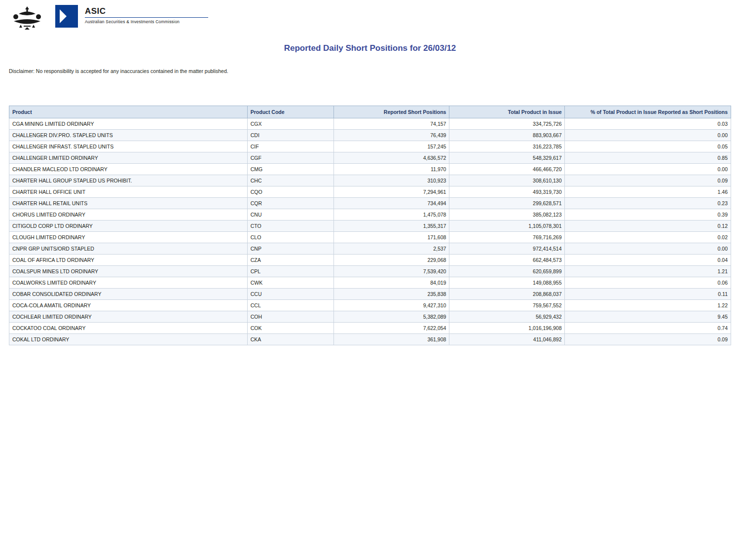ASIC
Australian Securities & Investments Commission
Reported Daily Short Positions for 26/03/12
Disclaimer: No responsibility is accepted for any inaccuracies contained in the matter published.
| Product | Product Code | Reported Short Positions | Total Product in Issue | % of Total Product in Issue Reported as Short Positions |
| --- | --- | --- | --- | --- |
| CGA MINING LIMITED ORDINARY | CGX | 74,157 | 334,725,726 | 0.03 |
| CHALLENGER DIV.PRO. STAPLED UNITS | CDI | 76,439 | 883,903,667 | 0.00 |
| CHALLENGER INFRAST. STAPLED UNITS | CIF | 157,245 | 316,223,785 | 0.05 |
| CHALLENGER LIMITED ORDINARY | CGF | 4,636,572 | 548,329,617 | 0.85 |
| CHANDLER MACLEOD LTD ORDINARY | CMG | 11,970 | 466,466,720 | 0.00 |
| CHARTER HALL GROUP STAPLED US PROHIBIT. | CHC | 310,923 | 308,610,130 | 0.09 |
| CHARTER HALL OFFICE UNIT | CQO | 7,294,961 | 493,319,730 | 1.46 |
| CHARTER HALL RETAIL UNITS | CQR | 734,494 | 299,628,571 | 0.23 |
| CHORUS LIMITED ORDINARY | CNU | 1,475,078 | 385,082,123 | 0.39 |
| CITIGOLD CORP LTD ORDINARY | CTO | 1,355,317 | 1,105,078,301 | 0.12 |
| CLOUGH LIMITED ORDINARY | CLO | 171,608 | 769,716,269 | 0.02 |
| CNPR GRP UNITS/ORD STAPLED | CNP | 2,537 | 972,414,514 | 0.00 |
| COAL OF AFRICA LTD ORDINARY | CZA | 229,068 | 662,484,573 | 0.04 |
| COALSPUR MINES LTD ORDINARY | CPL | 7,539,420 | 620,659,899 | 1.21 |
| COALWORKS LIMITED ORDINARY | CWK | 84,019 | 149,088,955 | 0.06 |
| COBAR CONSOLIDATED ORDINARY | CCU | 235,838 | 208,868,037 | 0.11 |
| COCA-COLA AMATIL ORDINARY | CCL | 9,427,310 | 759,567,552 | 1.22 |
| COCHLEAR LIMITED ORDINARY | COH | 5,382,089 | 56,929,432 | 9.45 |
| COCKATOO COAL ORDINARY | COK | 7,622,054 | 1,016,196,908 | 0.74 |
| COKAL LTD ORDINARY | CKA | 361,908 | 411,046,892 | 0.09 |
30/03/2012 9:00:14 AM 7